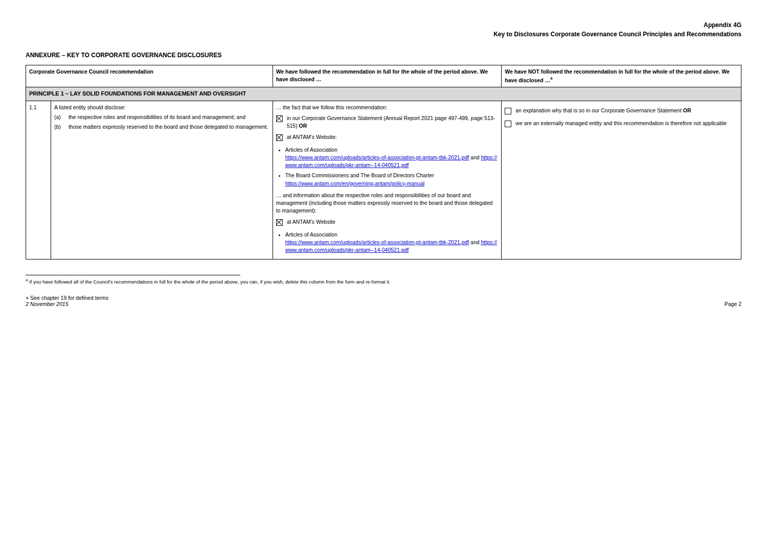Appendix 4G
Key to Disclosures Corporate Governance Council Principles and Recommendations
ANNEXURE – KEY TO CORPORATE GOVERNANCE DISCLOSURES
| Corporate Governance Council recommendation | We have followed the recommendation in full for the whole of the period above. We have disclosed … | We have NOT followed the recommendation in full for the whole of the period above. We have disclosed … 4 |
| --- | --- | --- |
| PRINCIPLE 1 – LAY SOLID FOUNDATIONS FOR MANAGEMENT AND OVERSIGHT |
| 1.1 | A listed entity should disclose: (a) the respective roles and responsibilities of its board and management; and (b) those matters expressly reserved to the board and those delegated to management. | … the fact that we follow this recommendation: in our Corporate Governance Statement (Annual Report 2021 page 497-499, page 513-515) OR at ANTAM’s Website: Articles of Association https://www.antam.com/uploads/articles-of-association-pt-antam-tbk-2021.pdf and https://www.antam.com/uploads/pkr-antam--14-040521.pdf The Board Commissioners and The Board of Directors Charter https://www.antam.com/en/governing-antam/policy-manual … and information about the respective roles and responsibilities of our board and management (including those matters expressly reserved to the board and those delegated to management): at ANTAM’s Website Articles of Association https://www.antam.com/uploads/articles-of-association-pt-antam-tbk-2021.pdf and https://www.antam.com/uploads/pkr-antam--14-040521.pdf | an explanation why that is so in our Corporate Governance Statement OR we are an externally managed entity and this recommendation is therefore not applicable |
4 If you have followed all of the Council’s recommendations in full for the whole of the period above, you can, if you wish, delete this column from the form and re-format it.
+ See chapter 19 for defined terms
2 November 2015 Page 2